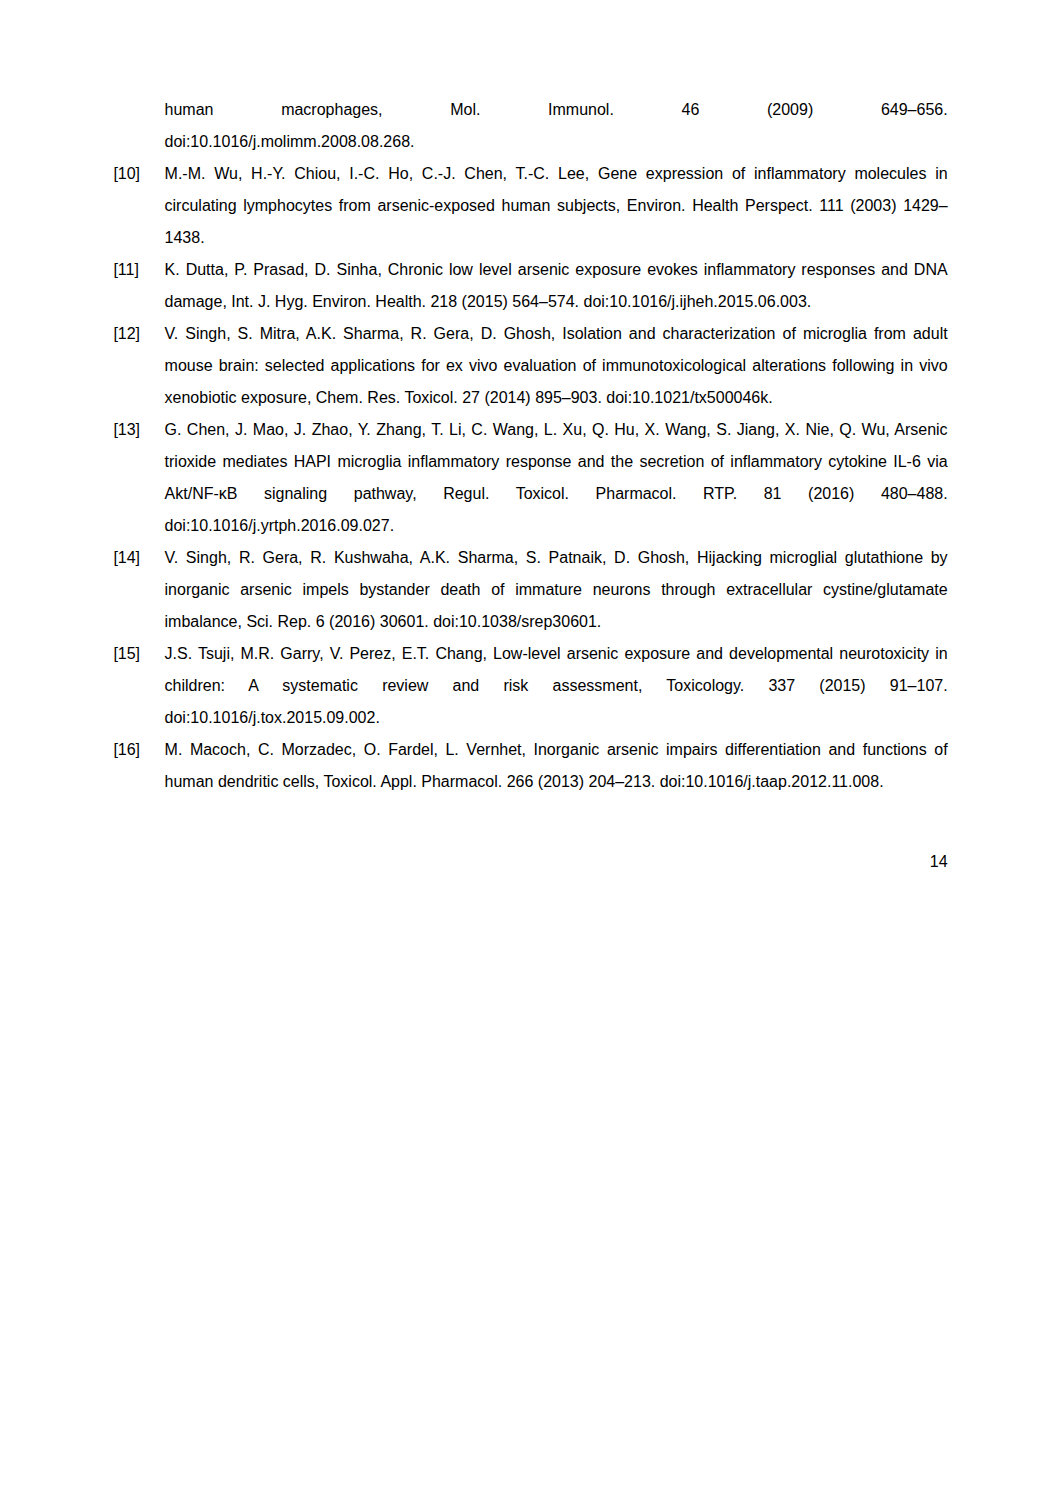human macrophages, Mol. Immunol. 46 (2009) 649–656. doi:10.1016/j.molimm.2008.08.268.
[10] M.-M. Wu, H.-Y. Chiou, I.-C. Ho, C.-J. Chen, T.-C. Lee, Gene expression of inflammatory molecules in circulating lymphocytes from arsenic-exposed human subjects, Environ. Health Perspect. 111 (2003) 1429–1438.
[11] K. Dutta, P. Prasad, D. Sinha, Chronic low level arsenic exposure evokes inflammatory responses and DNA damage, Int. J. Hyg. Environ. Health. 218 (2015) 564–574. doi:10.1016/j.ijheh.2015.06.003.
[12] V. Singh, S. Mitra, A.K. Sharma, R. Gera, D. Ghosh, Isolation and characterization of microglia from adult mouse brain: selected applications for ex vivo evaluation of immunotoxicological alterations following in vivo xenobiotic exposure, Chem. Res. Toxicol. 27 (2014) 895–903. doi:10.1021/tx500046k.
[13] G. Chen, J. Mao, J. Zhao, Y. Zhang, T. Li, C. Wang, L. Xu, Q. Hu, X. Wang, S. Jiang, X. Nie, Q. Wu, Arsenic trioxide mediates HAPI microglia inflammatory response and the secretion of inflammatory cytokine IL-6 via Akt/NF-κB signaling pathway, Regul. Toxicol. Pharmacol. RTP. 81 (2016) 480–488. doi:10.1016/j.yrtph.2016.09.027.
[14] V. Singh, R. Gera, R. Kushwaha, A.K. Sharma, S. Patnaik, D. Ghosh, Hijacking microglial glutathione by inorganic arsenic impels bystander death of immature neurons through extracellular cystine/glutamate imbalance, Sci. Rep. 6 (2016) 30601. doi:10.1038/srep30601.
[15] J.S. Tsuji, M.R. Garry, V. Perez, E.T. Chang, Low-level arsenic exposure and developmental neurotoxicity in children: A systematic review and risk assessment, Toxicology. 337 (2015) 91–107. doi:10.1016/j.tox.2015.09.002.
[16] M. Macoch, C. Morzadec, O. Fardel, L. Vernhet, Inorganic arsenic impairs differentiation and functions of human dendritic cells, Toxicol. Appl. Pharmacol. 266 (2013) 204–213. doi:10.1016/j.taap.2012.11.008.
14